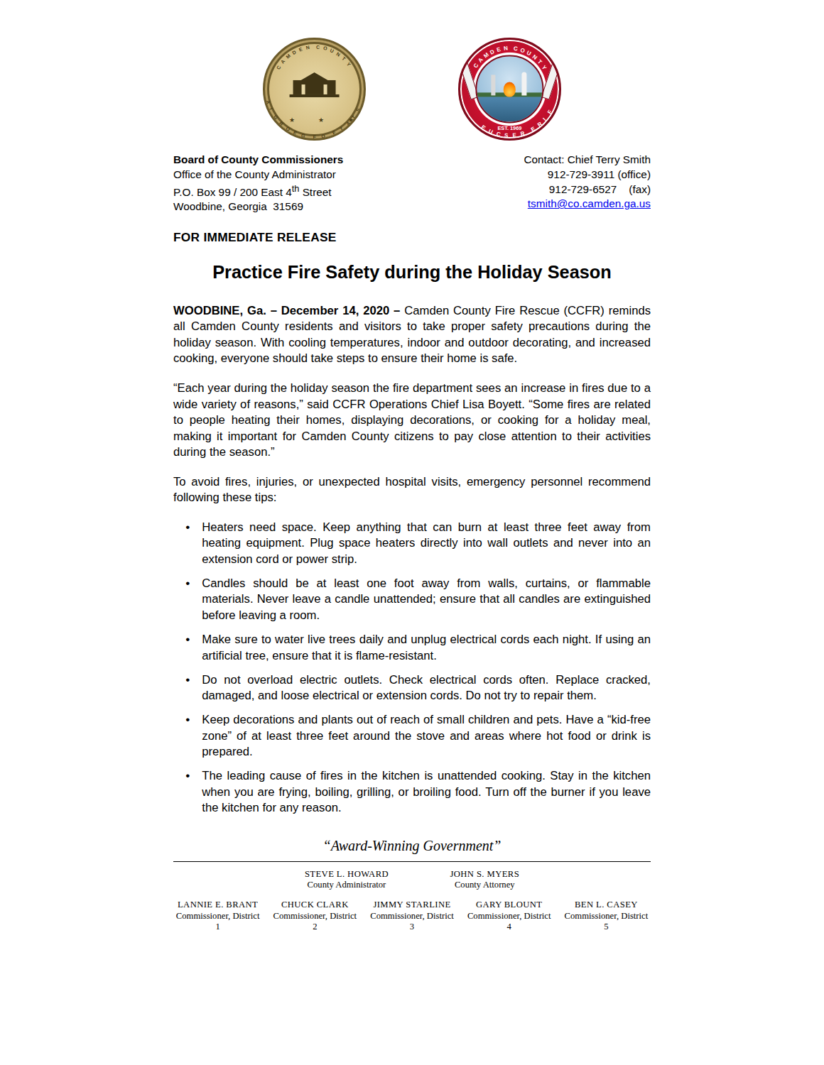C A M D E N C O U N T Y S T A T E O F G E O R G I A
★★★
C A M D E N C O U N T Y F I R E R E S C U E
EST. 1969
Board of County Commissioners
Office of the County Administrator
P.O. Box 99 / 200 East 4th Street
Woodbine, Georgia 31569
Contact: Chief Terry Smith
912-729-3911 (office)
912-729-6527 (fax)
tsmith@co.camden.ga.us
FOR IMMEDIATE RELEASE
Practice Fire Safety during the Holiday Season
WOODBINE, Ga. – December 14, 2020 – Camden County Fire Rescue (CCFR) reminds all Camden County residents and visitors to take proper safety precautions during the holiday season. With cooling temperatures, indoor and outdoor decorating, and increased cooking, everyone should take steps to ensure their home is safe.
“Each year during the holiday season the fire department sees an increase in fires due to a wide variety of reasons,” said CCFR Operations Chief Lisa Boyett. “Some fires are related to people heating their homes, displaying decorations, or cooking for a holiday meal, making it important for Camden County citizens to pay close attention to their activities during the season.”
To avoid fires, injuries, or unexpected hospital visits, emergency personnel recommend following these tips:
Heaters need space. Keep anything that can burn at least three feet away from heating equipment. Plug space heaters directly into wall outlets and never into an extension cord or power strip.
Candles should be at least one foot away from walls, curtains, or flammable materials. Never leave a candle unattended; ensure that all candles are extinguished before leaving a room.
Make sure to water live trees daily and unplug electrical cords each night. If using an artificial tree, ensure that it is flame-resistant.
Do not overload electric outlets. Check electrical cords often. Replace cracked, damaged, and loose electrical or extension cords. Do not try to repair them.
Keep decorations and plants out of reach of small children and pets. Have a “kid-free zone” of at least three feet around the stove and areas where hot food or drink is prepared.
The leading cause of fires in the kitchen is unattended cooking. Stay in the kitchen when you are frying, boiling, grilling, or broiling food. Turn off the burner if you leave the kitchen for any reason.
“Award-Winning Government”
STEVE L. HOWARD
County Administrator
JOHN S. MYERS
County Attorney
LANNIE E. BRANT
Commissioner, District 1
CHUCK CLARK
Commissioner, District 2
JIMMY STARLINE
Commissioner, District 3
GARY BLOUNT
Commissioner, District 4
BEN L. CASEY
Commissioner, District 5